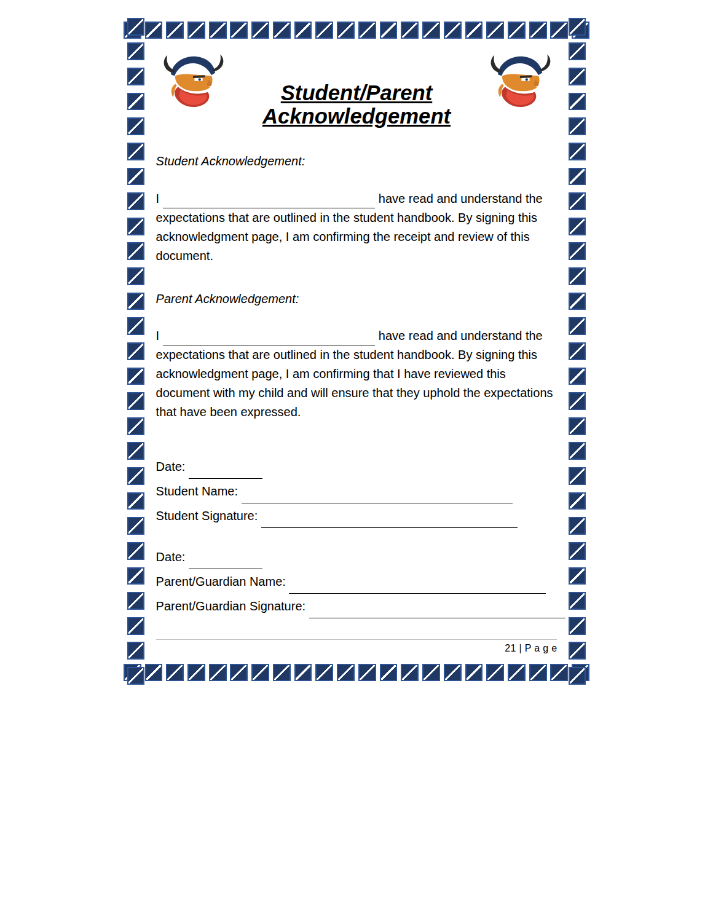Student/Parent Acknowledgement
Student Acknowledgement:
I have read and understand the expectations that are outlined in the student handbook. By signing this acknowledgment page, I am confirming the receipt and review of this document.
Parent Acknowledgement:
I have read and understand the expectations that are outlined in the student handbook. By signing this acknowledgment page, I am confirming that I have reviewed this document with my child and will ensure that they uphold the expectations that have been expressed.
Date:
Student Name:
Student Signature:
Date:
Parent/Guardian Name:
Parent/Guardian Signature:
21 | P a g e